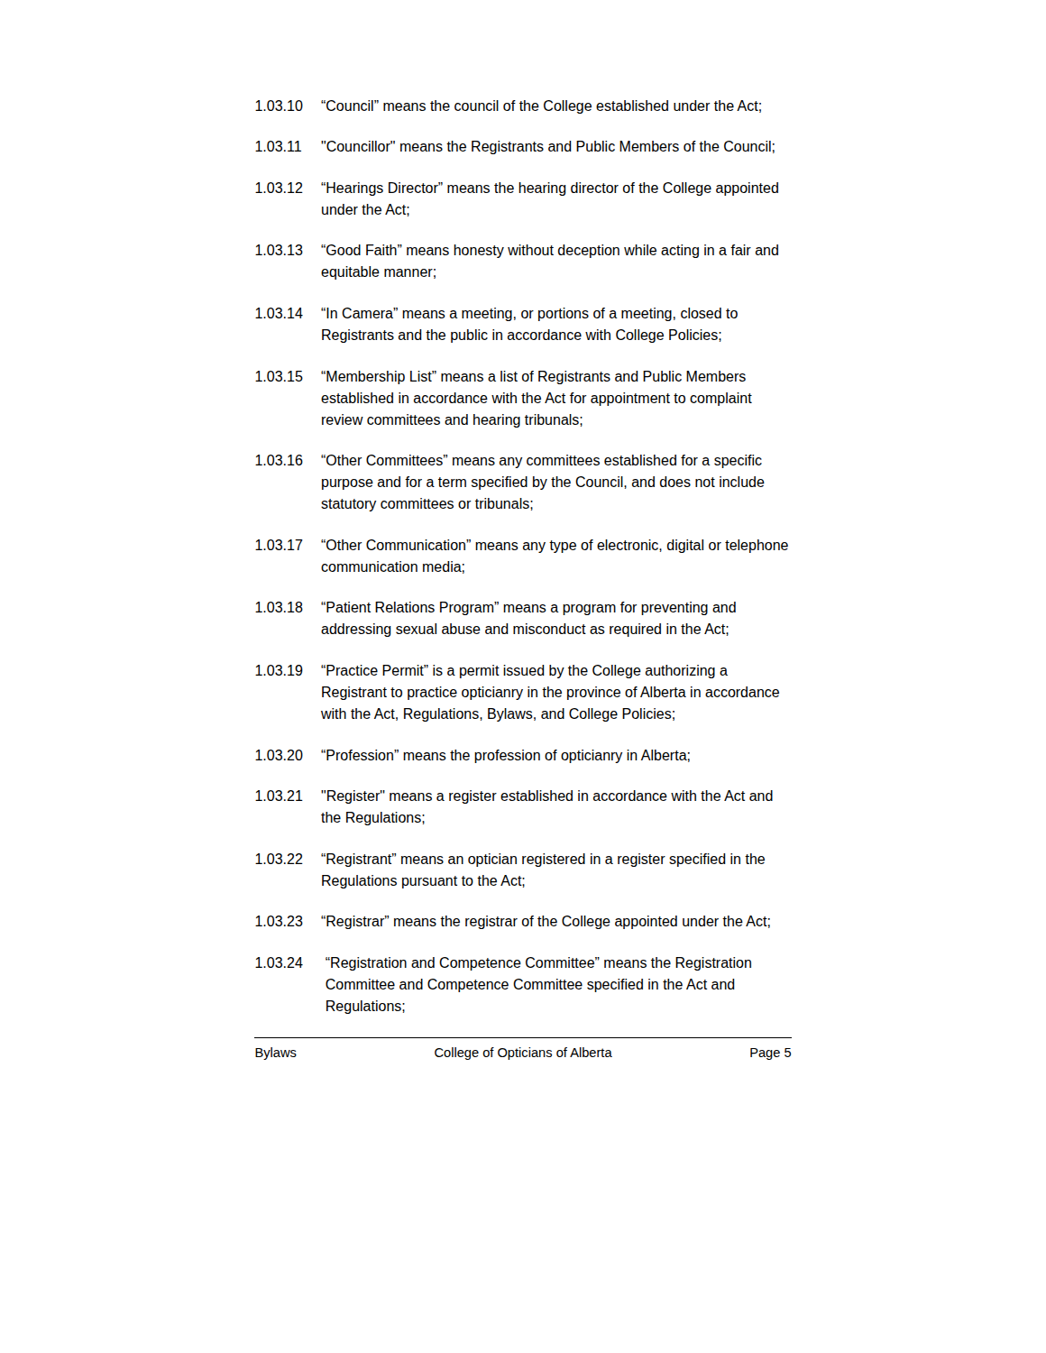1.03.10
“Council” means the council of the College established under the Act;
1.03.11
"Councillor" means the Registrants and Public Members of the Council;
1.03.12
“Hearings Director” means the hearing director of the College appointed under the Act;
1.03.13
“Good Faith” means honesty without deception while acting in a fair and equitable manner;
1.03.14
“In Camera” means a meeting, or portions of a meeting, closed to Registrants and the public in accordance with College Policies;
1.03.15
“Membership List” means a list of Registrants and Public Members established in accordance with the Act for appointment to complaint review committees and hearing tribunals;
1.03.16
“Other Committees” means any committees established for a specific purpose and for a term specified by the Council, and does not include statutory committees or tribunals;
1.03.17
“Other Communication” means any type of electronic, digital or telephone communication media;
1.03.18
“Patient Relations Program” means a program for preventing and addressing sexual abuse and misconduct as required in the Act;
1.03.19
“Practice Permit” is a permit issued by the College authorizing a Registrant to practice opticianry in the province of Alberta in accordance with the Act, Regulations, Bylaws, and College Policies;
1.03.20
“Profession” means the profession of opticianry in Alberta;
1.03.21
"Register" means a register established in accordance with the Act and the Regulations;
1.03.22
“Registrant” means an optician registered in a register specified in the Regulations pursuant to the Act;
1.03.23
“Registrar” means the registrar of the College appointed under the Act;
1.03.24
“Registration and Competence Committee” means the Registration Committee and Competence Committee specified in the Act and Regulations;
Bylaws
College of Opticians of Alberta
Page 5